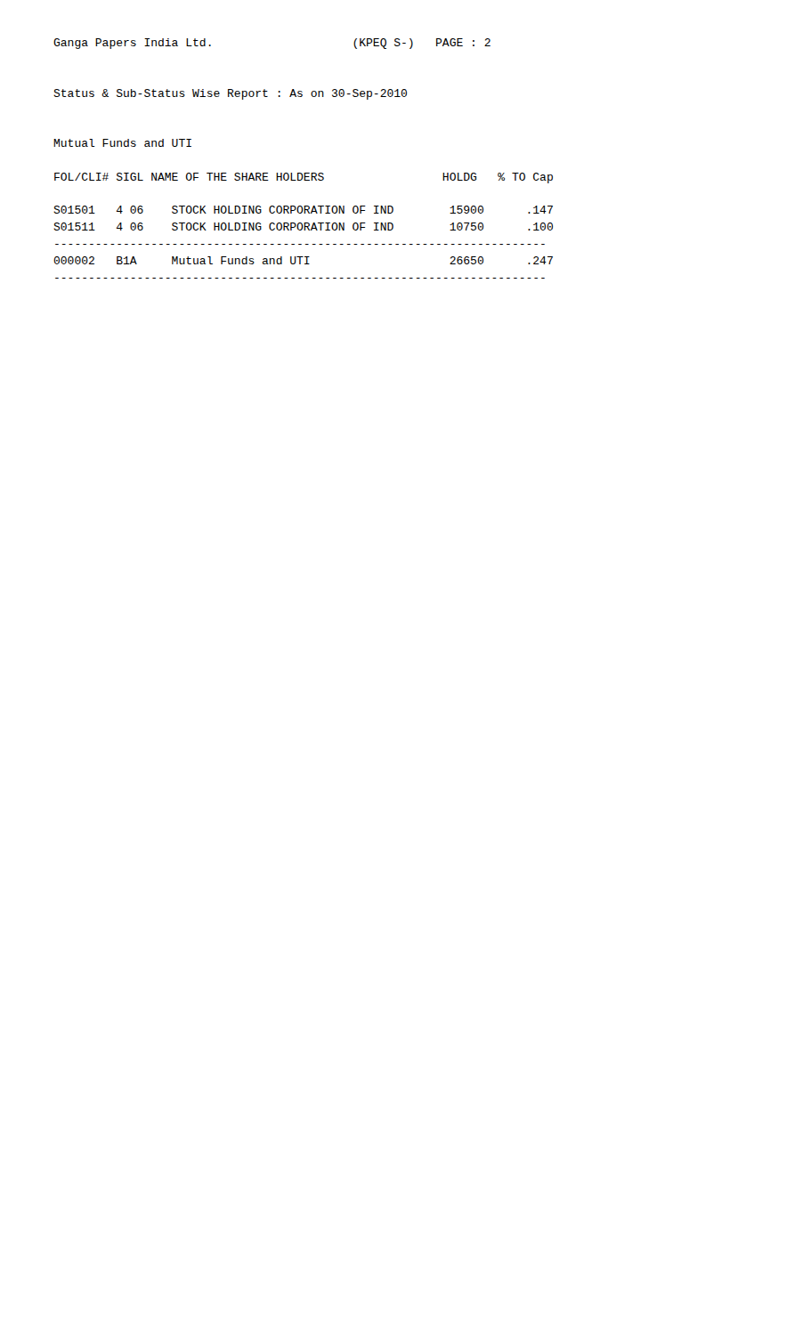Ganga Papers India Ltd.                    (KPEQ S-)   PAGE : 2

Status & Sub-Status Wise Report : As on 30-Sep-2010

Mutual Funds and UTI

FOL/CLI# SIGL NAME OF THE SHARE HOLDERS                 HOLDG   % TO Cap

S01501   4 06    STOCK HOLDING CORPORATION OF IND        15900      .147
S01511   4 06    STOCK HOLDING CORPORATION OF IND        10750      .100
-----------------------------------------------------------------------
000002   B1A     Mutual Funds and UTI                    26650      .247
-----------------------------------------------------------------------